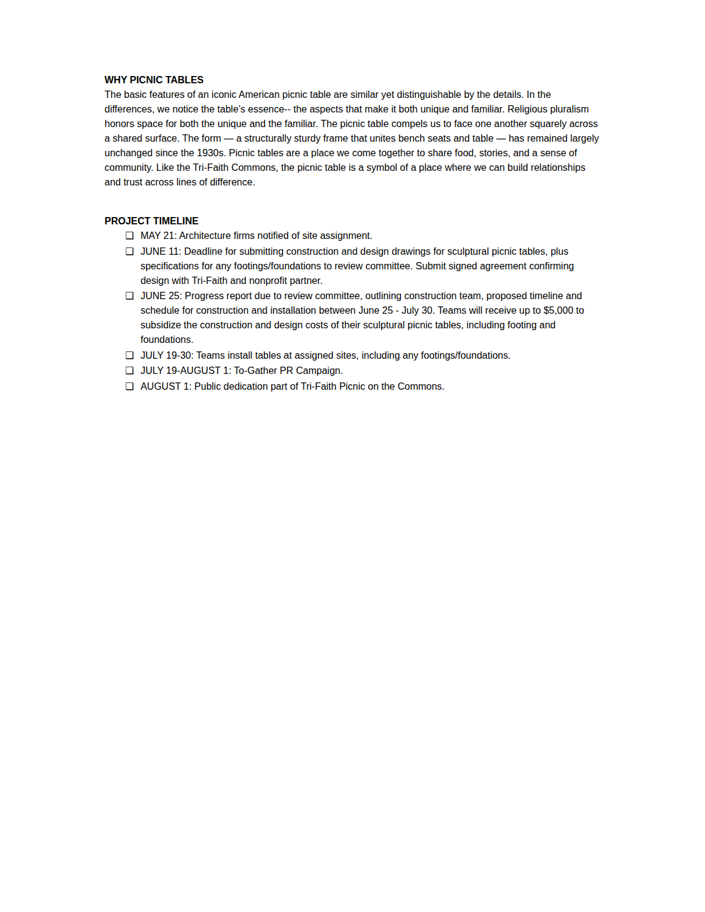Why Picnic Tables
The basic features of an iconic American picnic table are similar yet distinguishable by the details. In the differences, we notice the table’s essence-- the aspects that make it both unique and familiar. Religious pluralism honors space for both the unique and the familiar. The picnic table compels us to face one another squarely across a shared surface. The form — a structurally sturdy frame that unites bench seats and table — has remained largely unchanged since the 1930s. Picnic tables are a place we come together to share food, stories, and a sense of community. Like the Tri-Faith Commons, the picnic table is a symbol of a place where we can build relationships and trust across lines of difference.
Project Timeline
MAY 21: Architecture firms notified of site assignment.
JUNE 11: Deadline for submitting construction and design drawings for sculptural picnic tables, plus specifications for any footings/foundations to review committee. Submit signed agreement confirming design with Tri-Faith and nonprofit partner.
JUNE 25: Progress report due to review committee, outlining construction team, proposed timeline and schedule for construction and installation between June 25 - July 30. Teams will receive up to $5,000 to subsidize the construction and design costs of their sculptural picnic tables, including footing and foundations.
JULY 19-30: Teams install tables at assigned sites, including any footings/foundations.
JULY 19-AUGUST 1: To-Gather PR Campaign.
AUGUST 1: Public dedication part of Tri-Faith Picnic on the Commons.